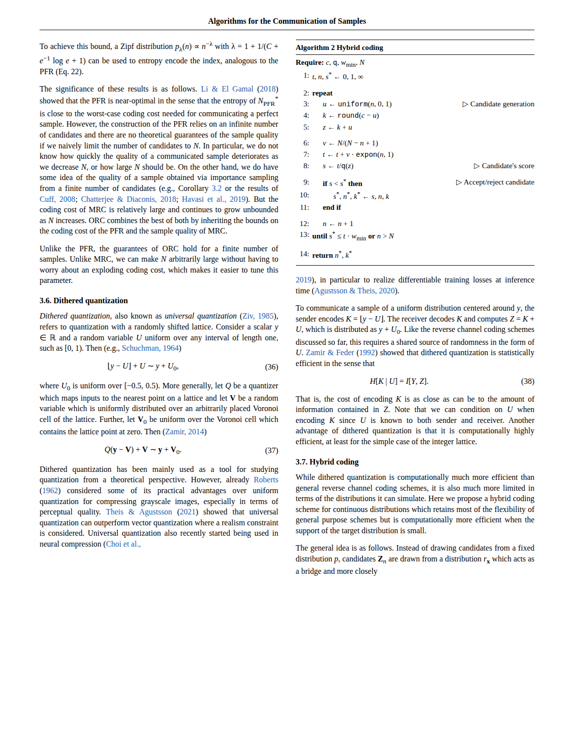Algorithms for the Communication of Samples
To achieve this bound, a Zipf distribution pλ(n) ∝ n−λ with λ = 1 + 1/(C + e−1 log e + 1) can be used to entropy encode the index, analogous to the PFR (Eq. 22).
The significance of these results is as follows. Li & El Gamal (2018) showed that the PFR is near-optimal in the sense that the entropy of NPFR* is close to the worst-case coding cost needed for communicating a perfect sample. However, the construction of the PFR relies on an infinite number of candidates and there are no theoretical guarantees of the sample quality if we naively limit the number of candidates to N. In particular, we do not know how quickly the quality of a communicated sample deteriorates as we decrease N, or how large N should be. On the other hand, we do have some idea of the quality of a sample obtained via importance sampling from a finite number of candidates (e.g., Corollary 3.2 or the results of Cuff, 2008; Chatterjee & Diaconis, 2018; Havasi et al., 2019). But the coding cost of MRC is relatively large and continues to grow unbounded as N increases. ORC combines the best of both by inheriting the bounds on the coding cost of the PFR and the sample quality of MRC.
Unlike the PFR, the guarantees of ORC hold for a finite number of samples. Unlike MRC, we can make N arbitrarily large without having to worry about an exploding coding cost, which makes it easier to tune this parameter.
3.6. Dithered quantization
Dithered quantization, also known as universal quantization (Ziv, 1985), refers to quantization with a randomly shifted lattice. Consider a scalar y ∈ ℝ and a random variable U uniform over any interval of length one, such as [0, 1). Then (e.g., Schuchman, 1964)
⌊y − U⌋ + U ∼ y + U0,
(36)
where U0 is uniform over [−0.5, 0.5). More generally, let Q be a quantizer which maps inputs to the nearest point on a lattice and let V be a random variable which is uniformly distributed over an arbitrarily placed Voronoi cell of the lattice. Further, let V0 be uniform over the Voronoi cell which contains the lattice point at zero. Then (Zamir, 2014)
Q(y − V) + V ∼ y + V0.
(37)
Dithered quantization has been mainly used as a tool for studying quantization from a theoretical perspective. However, already Roberts (1962) considered some of its practical advantages over uniform quantization for compressing grayscale images, especially in terms of perceptual quality. Theis & Agustsson (2021) showed that universal quantization can outperform vector quantization where a realism constraint is considered. Universal quantization also recently started being used in neural compression (Choi et al.,
Algorithm 2 Hybrid coding
Require: c, q, wmin, N
t, n, s* ← 0, 1, ∞
repeat
u ← uniform(n, 0, 1) ▷ Candidate generation
k ← round(c − u)
z ← k + u
v ← N/(N − n + 1)
t ← t + v · expon(n, 1)
s ← t/q(z) ▷ Candidate's score
if s < s* then ▷ Accept/reject candidate
s*, n*, k* ← s, n, k
end if
n ← n + 1
until s* ≤ t · wmin or n > N
return n*, k*
2019), in particular to realize differentiable training losses at inference time (Agustsson & Theis, 2020).
To communicate a sample of a uniform distribution centered around y, the sender encodes K = ⌊y − U⌋. The receiver decodes K and computes Z = K + U, which is distributed as y + U0. Like the reverse channel coding schemes discussed so far, this requires a shared source of randomness in the form of U. Zamir & Feder (1992) showed that dithered quantization is statistically efficient in the sense that
H[K | U] = I[Y, Z].
(38)
That is, the cost of encoding K is as close as can be to the amount of information contained in Z. Note that we can condition on U when encoding K since U is known to both sender and receiver. Another advantage of dithered quantization is that it is computationally highly efficient, at least for the simple case of the integer lattice.
3.7. Hybrid coding
While dithered quantization is computationally much more efficient than general reverse channel coding schemes, it is also much more limited in terms of the distributions it can simulate. Here we propose a hybrid coding scheme for continuous distributions which retains most of the flexibility of general purpose schemes but is computationally more efficient when the support of the target distribution is small.
The general idea is as follows. Instead of drawing candidates from a fixed distribution p, candidates Zn are drawn from a distribution rx which acts as a bridge and more closely